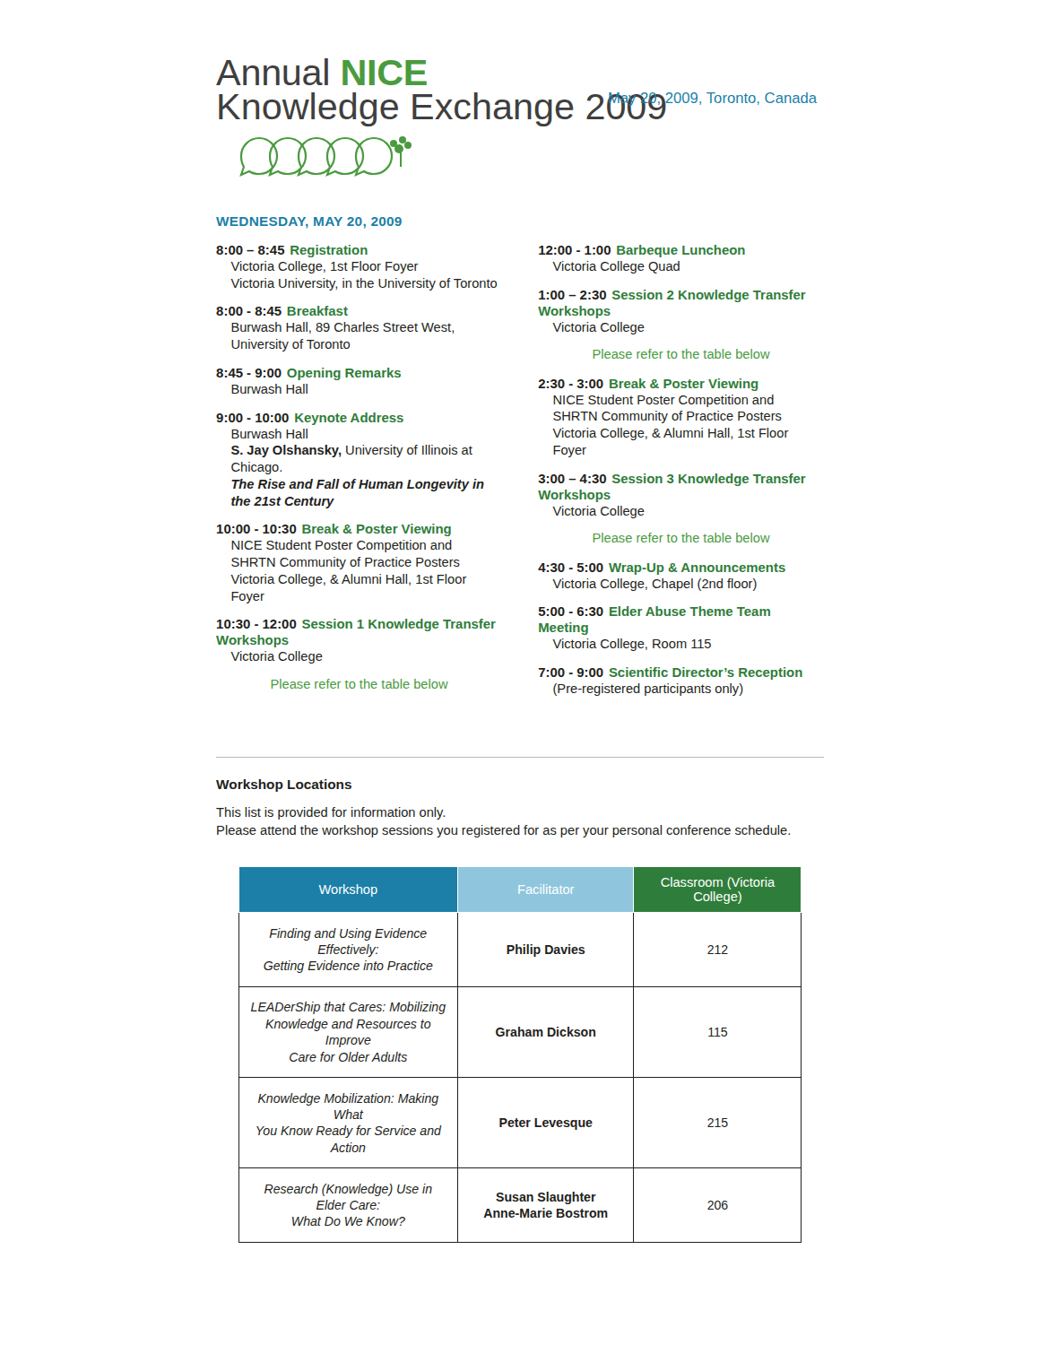Annual NICE
Knowledge Exchange 2009
May 20, 2009, Toronto, Canada
WEDNESDAY, MAY 20, 2009
8:00 – 8:45 Registration
Victoria College, 1st Floor Foyer
Victoria University, in the University of Toronto
8:00 - 8:45 Breakfast
Burwash Hall, 89 Charles Street West, University of Toronto
8:45 - 9:00 Opening Remarks
Burwash Hall
9:00 - 10:00 Keynote Address
Burwash Hall
S. Jay Olshansky, University of Illinois at Chicago.
The Rise and Fall of Human Longevity in the 21st Century
10:00 - 10:30 Break & Poster Viewing
NICE Student Poster Competition and
SHRTN Community of Practice Posters
Victoria College, & Alumni Hall, 1st Floor Foyer
10:30 - 12:00 Session 1 Knowledge Transfer Workshops
Victoria College
Please refer to the table below
12:00 - 1:00 Barbeque Luncheon
Victoria College Quad
1:00 – 2:30 Session 2 Knowledge Transfer Workshops
Victoria College
Please refer to the table below
2:30 - 3:00 Break & Poster Viewing
NICE Student Poster Competition and
SHRTN Community of Practice Posters
Victoria College, & Alumni Hall, 1st Floor Foyer
3:00 – 4:30 Session 3 Knowledge Transfer Workshops
Victoria College
Please refer to the table below
4:30 - 5:00 Wrap-Up & Announcements
Victoria College, Chapel (2nd floor)
5:00 - 6:30 Elder Abuse Theme Team Meeting
Victoria College, Room 115
7:00 - 9:00 Scientific Director’s Reception
(Pre-registered participants only)
Workshop Locations
This list is provided for information only.
Please attend the workshop sessions you registered for as per your personal conference schedule.
| Workshop | Facilitator | Classroom (Victoria College) |
| --- | --- | --- |
| Finding and Using Evidence Effectively: Getting Evidence into Practice | Philip Davies | 212 |
| LEADerShip that Cares: Mobilizing Knowledge and Resources to Improve Care for Older Adults | Graham Dickson | 115 |
| Knowledge Mobilization: Making What You Know Ready for Service and Action | Peter Levesque | 215 |
| Research (Knowledge) Use in Elder Care: What Do We Know? | Susan Slaughter Anne-Marie Bostrom | 206 |